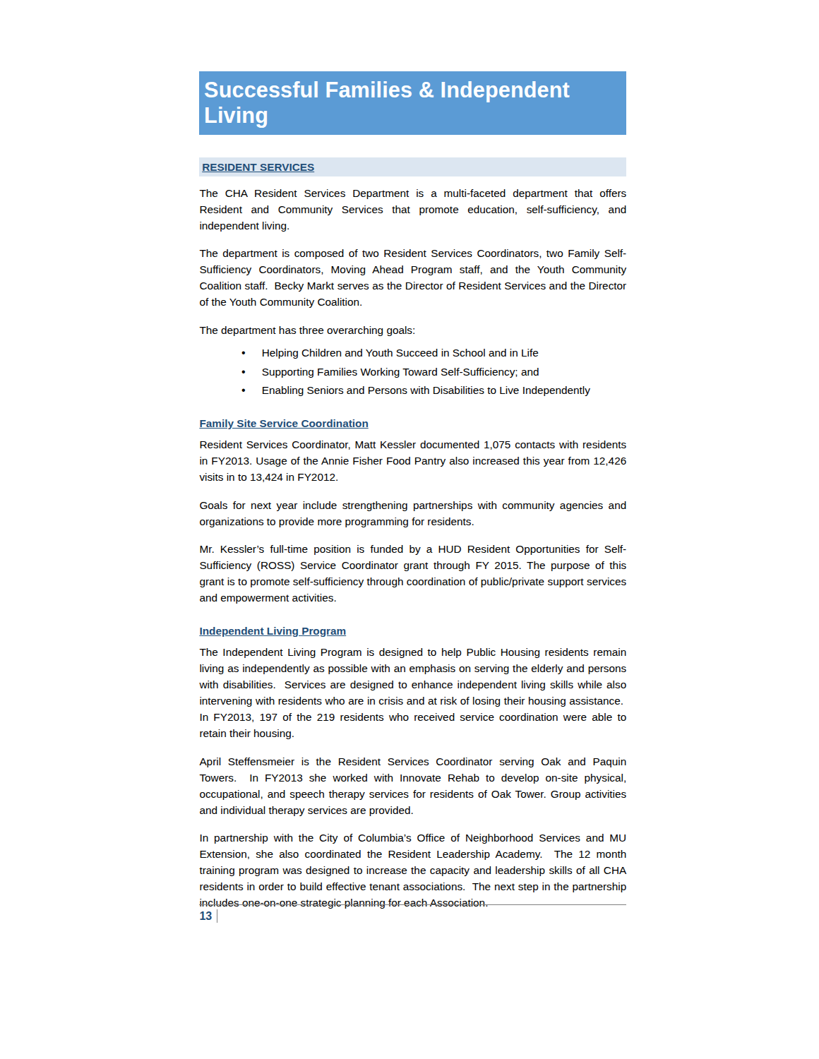Successful Families & Independent Living
RESIDENT SERVICES
The CHA Resident Services Department is a multi-faceted department that offers Resident and Community Services that promote education, self-sufficiency, and independent living.
The department is composed of two Resident Services Coordinators, two Family Self-Sufficiency Coordinators, Moving Ahead Program staff, and the Youth Community Coalition staff. Becky Markt serves as the Director of Resident Services and the Director of the Youth Community Coalition.
The department has three overarching goals:
Helping Children and Youth Succeed in School and in Life
Supporting Families Working Toward Self-Sufficiency; and
Enabling Seniors and Persons with Disabilities to Live Independently
Family Site Service Coordination
Resident Services Coordinator, Matt Kessler documented 1,075 contacts with residents in FY2013. Usage of the Annie Fisher Food Pantry also increased this year from 12,426 visits in to 13,424 in FY2012.
Goals for next year include strengthening partnerships with community agencies and organizations to provide more programming for residents.
Mr. Kessler’s full-time position is funded by a HUD Resident Opportunities for Self-Sufficiency (ROSS) Service Coordinator grant through FY 2015. The purpose of this grant is to promote self-sufficiency through coordination of public/private support services and empowerment activities.
Independent Living Program
The Independent Living Program is designed to help Public Housing residents remain living as independently as possible with an emphasis on serving the elderly and persons with disabilities. Services are designed to enhance independent living skills while also intervening with residents who are in crisis and at risk of losing their housing assistance. In FY2013, 197 of the 219 residents who received service coordination were able to retain their housing.
April Steffensmeier is the Resident Services Coordinator serving Oak and Paquin Towers. In FY2013 she worked with Innovate Rehab to develop on-site physical, occupational, and speech therapy services for residents of Oak Tower. Group activities and individual therapy services are provided.
In partnership with the City of Columbia’s Office of Neighborhood Services and MU Extension, she also coordinated the Resident Leadership Academy. The 12 month training program was designed to increase the capacity and leadership skills of all CHA residents in order to build effective tenant associations. The next step in the partnership includes one-on-one strategic planning for each Association.
13